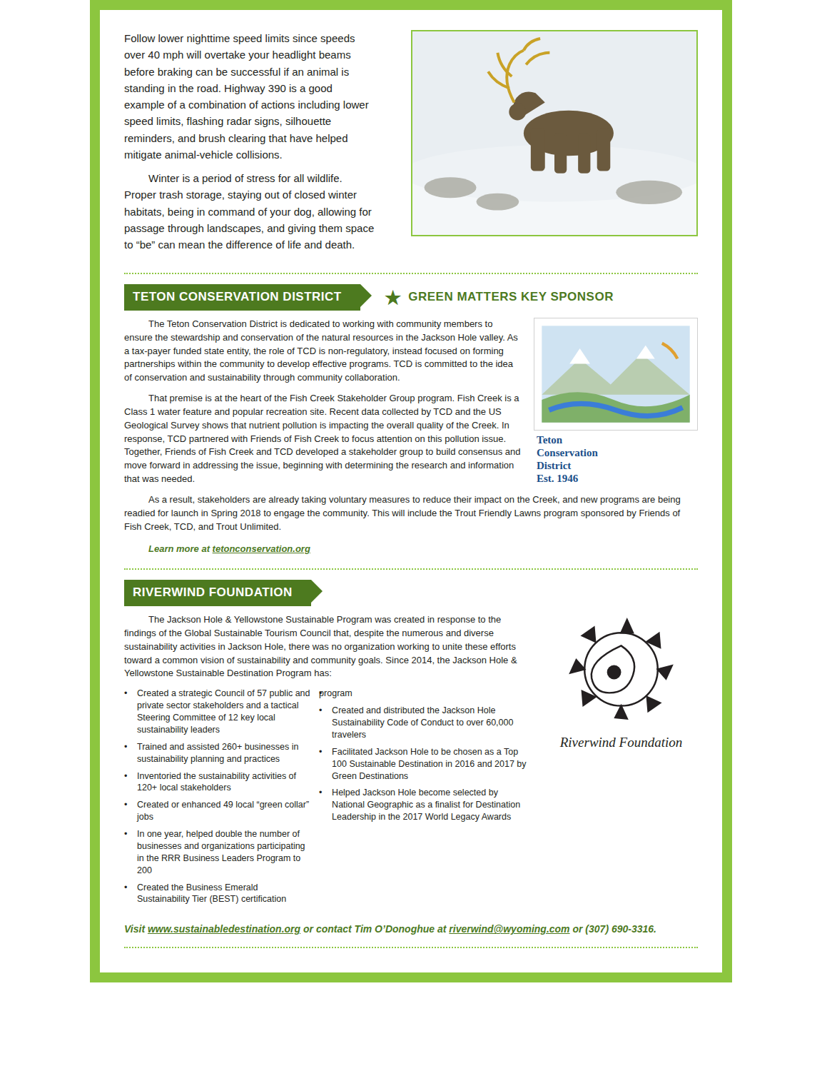Follow lower nighttime speed limits since speeds over 40 mph will overtake your headlight beams before braking can be successful if an animal is standing in the road. Highway 390 is a good example of a combination of actions including lower speed limits, flashing radar signs, silhouette reminders, and brush clearing that have helped mitigate animal-vehicle collisions.
Winter is a period of stress for all wildlife. Proper trash storage, staying out of closed winter habitats, being in command of your dog, allowing for passage through landscapes, and giving them space to “be” can mean the difference of life and death.
TETON CONSERVATION DISTRICT ★GREEN MATTERS KEY SPONSOR
Teton
Conservation
District
Est. 1946
The Teton Conservation District is dedicated to working with community members to ensure the stewardship and conservation of the natural resources in the Jackson Hole valley. As a tax-payer funded state entity, the role of TCD is non-regulatory, instead focused on forming partnerships within the community to develop effective programs. TCD is committed to the idea of conservation and sustainability through community collaboration.
That premise is at the heart of the Fish Creek Stakeholder Group program. Fish Creek is a Class 1 water feature and popular recreation site. Recent data collected by TCD and the US Geological Survey shows that nutrient pollution is impacting the overall quality of the Creek. In response, TCD partnered with Friends of Fish Creek to focus attention on this pollution issue. Together, Friends of Fish Creek and TCD developed a stakeholder group to build consensus and move forward in addressing the issue, beginning with determining the research and information that was needed.
As a result, stakeholders are already taking voluntary measures to reduce their impact on the Creek, and new programs are being readied for launch in Spring 2018 to engage the community. This will include the Trout Friendly Lawns program sponsored by Friends of Fish Creek, TCD, and Trout Unlimited.
Learn more at tetonconservation.org
RIVERWIND FOUNDATION
Riverwind Foundation
The Jackson Hole & Yellowstone Sustainable Program was created in response to the findings of the Global Sustainable Tourism Council that, despite the numerous and diverse sustainability activities in Jackson Hole, there was no organization working to unite these efforts toward a common vision of sustainability and community goals. Since 2014, the Jackson Hole & Yellowstone Sustainable Destination Program has:
Created a strategic Council of 57 public and private sector stakeholders and a tactical Steering Committee of 12 key local sustainability leaders
Trained and assisted 260+ businesses in sustainability planning and practices
Inventoried the sustainability activities of 120+ local stakeholders
Created or enhanced 49 local “green collar” jobs
In one year, helped double the number of businesses and organizations participating in the RRR Business Leaders Program to 200
Created the Business Emerald Sustainability Tier (BEST) certification
program
Created and distributed the Jackson Hole Sustainability Code of Conduct to over 60,000 travelers
Facilitated Jackson Hole to be chosen as a Top 100 Sustainable Destination in 2016 and 2017 by Green Destinations
Helped Jackson Hole become selected by National Geographic as a finalist for Destination Leadership in the 2017 World Legacy Awards
Visit www.sustainabledestination.org or contact Tim O’Donoghue at riverwind@wyoming.com or (307) 690-3316.